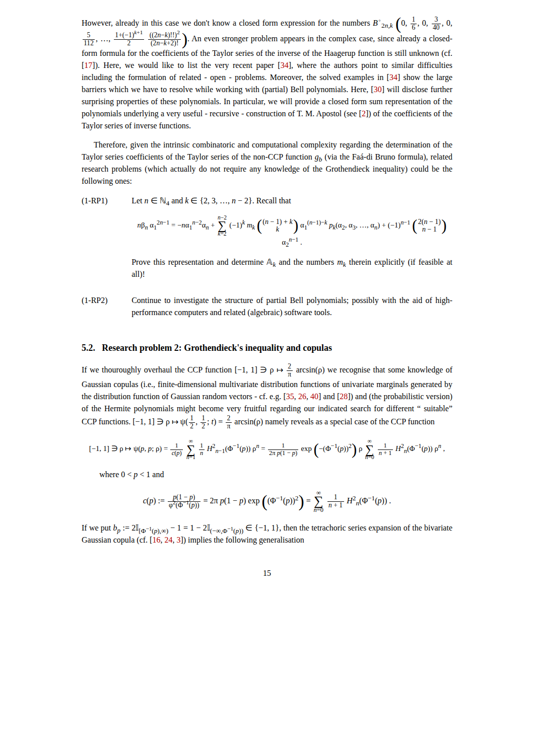However, already in this case we don't know a closed form expression for the numbers B◦2n,k (0, 16, 0, 340, 0, 5112, …, 1+(−1)k+12 ((2n−k)!!)2(2n−k+2)!). An even stronger problem appears in the complex case, since already a closed-form formula for the coefficients of the Taylor series of the inverse of the Haagerup function is still unknown (cf. [17]). Here, we would like to list the very recent paper [34], where the authors point to similar difficulties including the formulation of related - open - problems. Moreover, the solved examples in [34] show the large barriers which we have to resolve while working with (partial) Bell polynomials. Here, [30] will disclose further surprising properties of these polynomials. In particular, we will provide a closed form sum representation of the polynomials underlying a very useful - recursive - construction of T. M. Apostol (see [2]) of the coefficients of the Taylor series of inverse functions.
Therefore, given the intrinsic combinatoric and computational complexity regarding the determination of the Taylor series coefficients of the Taylor series of the non-CCP function gb (via the Faá-di Bruno formula), related research problems (which actually do not require any knowledge of the Grothendieck inequality) could be the following ones:
(1-RP1)
Let n ∈ ℕ4 and k ∈ {2, 3, …, n − 2}. Recall that
nβn α12n−1 = −nα1n−2αn + n−2∑k=2 (−1)k mk ((n − 1) + k k) α1(n−1)−k pk(α2, α3, …, αn) + (−1)n−1 (2(n − 1) n − 1) α2n−1 .
Prove this representation and determine 𝔸k and the numbers mk therein explicitly (if feasible at all)!
(1-RP2)
Continue to investigate the structure of partial Bell polynomials; possibly with the aid of high-performance computers and related (algebraic) software tools.
5.2. Research problem 2: Grothendieck's inequality and copulas
If we thouroughly overhaul the CCP function [−1, 1] ∋ ρ ↦ 2 π arcsin(ρ) we recognise that some knowledge of Gaussian copulas (i.e., finite-dimensional multivariate distribution functions of univariate marginals generated by the distribution function of Gaussian random vectors - cf. e.g. [35, 26, 40] and [28]) and (the probabilistic version) of the Hermite polynomials might become very fruitful regarding our indicated search for different “ suitable” CCP functions. [−1, 1] ∋ ρ ↦ ψ(12, 12; t) = 2 π arcsin(ρ) namely reveals as a special case of the CCP function
[−1, 1] ∋ ρ ↦ ψ(p, p; ρ) = 1 c(p) ∞∑n=1 1 n H2n−1(Φ−1(p)) ρn = 12π p(1 − p) exp (−(Φ−1(p))2) ρ ∞∑n=0 1 n + 1 H2n(Φ−1(p)) ρn ,
where 0 < p < 1 and
c(p) := p(1 − p) φ2(Φ−1(p)) = 2π p(1 − p) exp ((Φ−1(p))2) = ∞∑n=0 1 n + 1 H2n(Φ−1(p)) .
If we put bp := 2𝕀[Φ−1(p),∞) − 1 = 1 − 2𝕀(−∞,Φ−1(p)) ∈ {−1, 1}, then the tetrachoric series expansion of the bivariate Gaussian copula (cf. [16, 24, 3]) implies the following generalisation
15